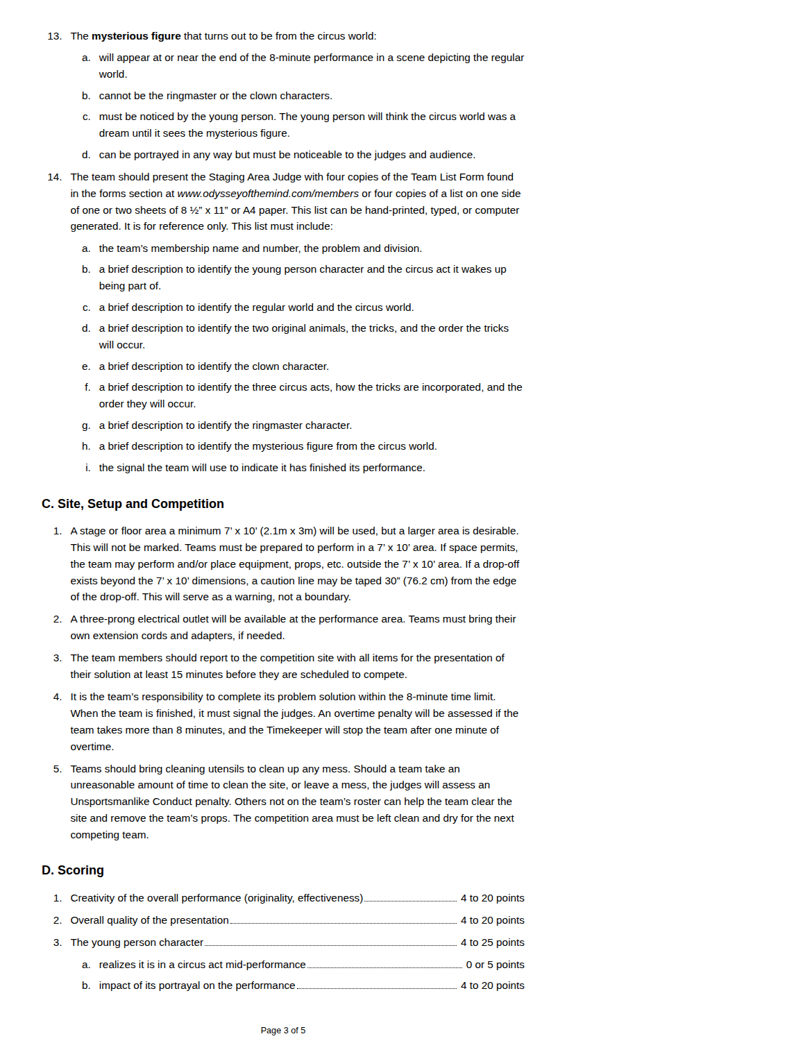The mysterious figure that turns out to be from the circus world:
will appear at or near the end of the 8-minute performance in a scene depicting the regular world.
cannot be the ringmaster or the clown characters.
must be noticed by the young person. The young person will think the circus world was a dream until it sees the mysterious figure.
can be portrayed in any way but must be noticeable to the judges and audience.
The team should present the Staging Area Judge with four copies of the Team List Form found in the forms section at www.odysseyofthemind.com/members or four copies of a list on one side of one or two sheets of 8 ½” x 11” or A4 paper. This list can be hand-printed, typed, or computer generated. It is for reference only. This list must include:
the team’s membership name and number, the problem and division.
a brief description to identify the young person character and the circus act it wakes up being part of.
a brief description to identify the regular world and the circus world.
a brief description to identify the two original animals, the tricks, and the order the tricks will occur.
a brief description to identify the clown character.
a brief description to identify the three circus acts, how the tricks are incorporated, and the order they will occur.
a brief description to identify the ringmaster character.
a brief description to identify the mysterious figure from the circus world.
the signal the team will use to indicate it has finished its performance.
C. Site, Setup and Competition
A stage or floor area a minimum 7’ x 10’ (2.1m x 3m) will be used, but a larger area is desirable. This will not be marked. Teams must be prepared to perform in a 7’ x 10’ area. If space permits, the team may perform and/or place equipment, props, etc. outside the 7’ x 10’ area. If a drop-off exists beyond the 7’ x 10’ dimensions, a caution line may be taped 30” (76.2 cm) from the edge of the drop-off. This will serve as a warning, not a boundary.
A three-prong electrical outlet will be available at the performance area. Teams must bring their own extension cords and adapters, if needed.
The team members should report to the competition site with all items for the presentation of their solution at least 15 minutes before they are scheduled to compete.
It is the team’s responsibility to complete its problem solution within the 8-minute time limit. When the team is finished, it must signal the judges. An overtime penalty will be assessed if the team takes more than 8 minutes, and the Timekeeper will stop the team after one minute of overtime.
Teams should bring cleaning utensils to clean up any mess. Should a team take an unreasonable amount of time to clean the site, or leave a mess, the judges will assess an Unsportsmanlike Conduct penalty. Others not on the team’s roster can help the team clear the site and remove the team’s props. The competition area must be left clean and dry for the next competing team.
D. Scoring
Creativity of the overall performance (originality, effectiveness) 4 to 20 points
Overall quality of the presentation 4 to 20 points
The young person character 4 to 25 points
realizes it is in a circus act mid-performance 0 or 5 points
impact of its portrayal on the performance 4 to 20 points
Page 3 of 5